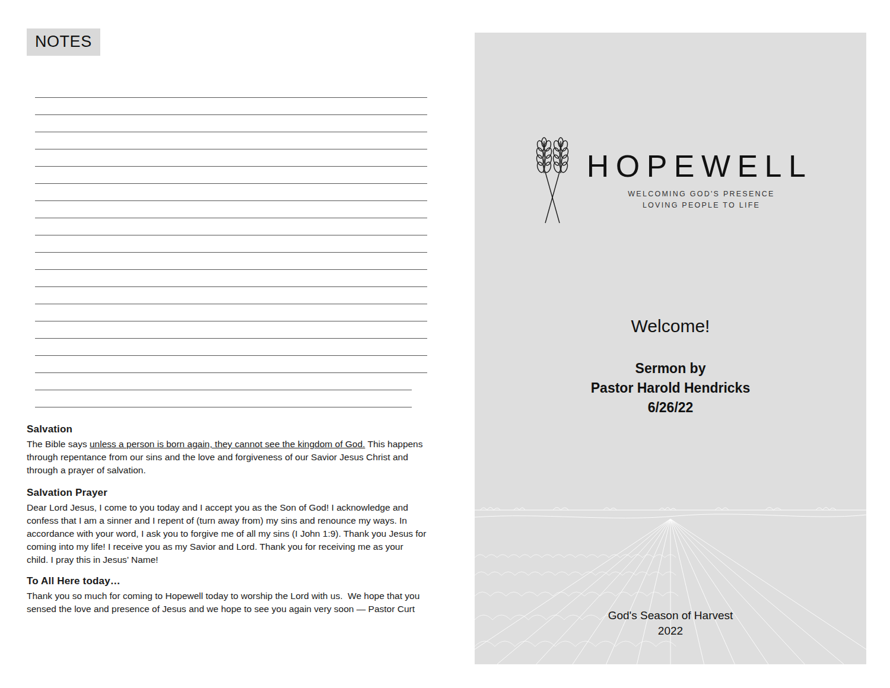NOTES
Salvation
The Bible says unless a person is born again, they cannot see the kingdom of God. This happens through repentance from our sins and the love and forgiveness of our Savior Jesus Christ and through a prayer of salvation.
Salvation Prayer
Dear Lord Jesus, I come to you today and I accept you as the Son of God! I acknowledge and confess that I am a sinner and I repent of (turn away from) my sins and renounce my ways. In accordance with your word, I ask you to forgive me of all my sins (I John 1:9). Thank you Jesus for coming into my life! I receive you as my Savior and Lord. Thank you for receiving me as your child. I pray this in Jesus’ Name!
To All Here today…
Thank you so much for coming to Hopewell today to worship the Lord with us. We hope that you sensed the love and presence of Jesus and we hope to see you again very soon — Pastor Curt
HOPEWELL
WELCOMING GOD'S PRESENCE
LOVING PEOPLE TO LIFE
Welcome!
Sermon by
Pastor Harold Hendricks
6/26/22
God's Season of Harvest
2022